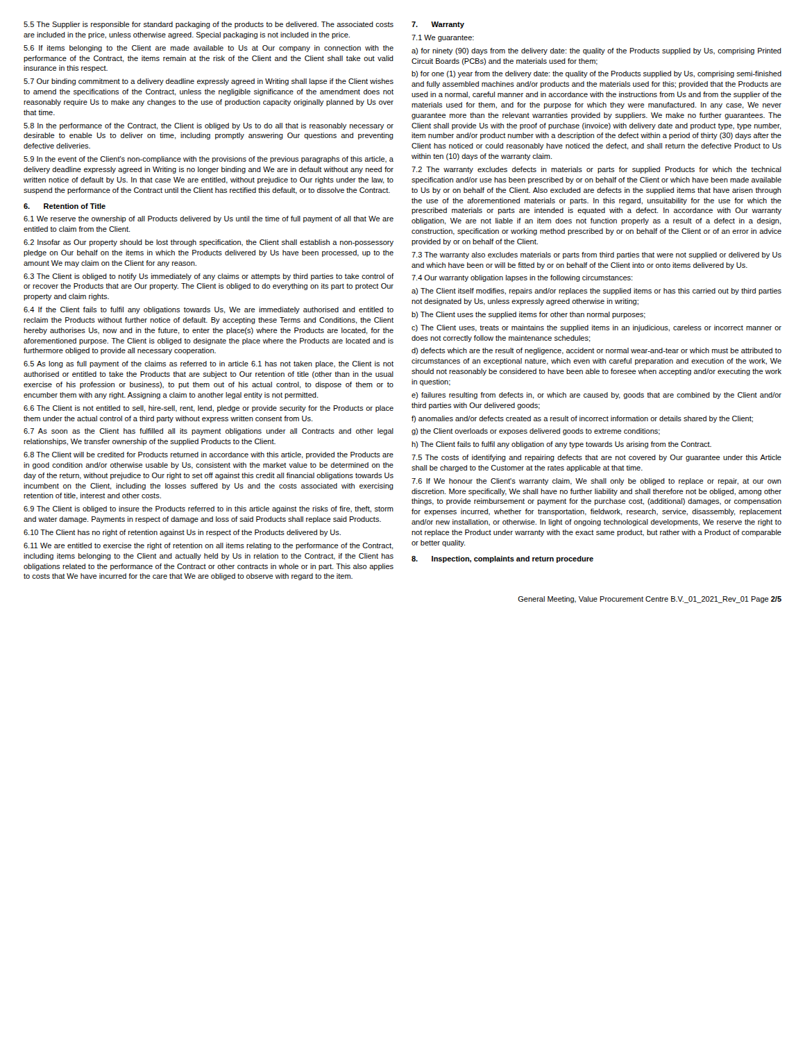5.5 The Supplier is responsible for standard packaging of the products to be delivered. The associated costs are included in the price, unless otherwise agreed. Special packaging is not included in the price.
5.6 If items belonging to the Client are made available to Us at Our company in connection with the performance of the Contract, the items remain at the risk of the Client and the Client shall take out valid insurance in this respect.
5.7 Our binding commitment to a delivery deadline expressly agreed in Writing shall lapse if the Client wishes to amend the specifications of the Contract, unless the negligible significance of the amendment does not reasonably require Us to make any changes to the use of production capacity originally planned by Us over that time.
5.8 In the performance of the Contract, the Client is obliged by Us to do all that is reasonably necessary or desirable to enable Us to deliver on time, including promptly answering Our questions and preventing defective deliveries.
5.9 In the event of the Client's non-compliance with the provisions of the previous paragraphs of this article, a delivery deadline expressly agreed in Writing is no longer binding and We are in default without any need for written notice of default by Us. In that case We are entitled, without prejudice to Our rights under the law, to suspend the performance of the Contract until the Client has rectified this default, or to dissolve the Contract.
6. Retention of Title
6.1 We reserve the ownership of all Products delivered by Us until the time of full payment of all that We are entitled to claim from the Client.
6.2 Insofar as Our property should be lost through specification, the Client shall establish a non-possessory pledge on Our behalf on the items in which the Products delivered by Us have been processed, up to the amount We may claim on the Client for any reason.
6.3 The Client is obliged to notify Us immediately of any claims or attempts by third parties to take control of or recover the Products that are Our property. The Client is obliged to do everything on its part to protect Our property and claim rights.
6.4 If the Client fails to fulfil any obligations towards Us, We are immediately authorised and entitled to reclaim the Products without further notice of default. By accepting these Terms and Conditions, the Client hereby authorises Us, now and in the future, to enter the place(s) where the Products are located, for the aforementioned purpose. The Client is obliged to designate the place where the Products are located and is furthermore obliged to provide all necessary cooperation.
6.5 As long as full payment of the claims as referred to in article 6.1 has not taken place, the Client is not authorised or entitled to take the Products that are subject to Our retention of title (other than in the usual exercise of his profession or business), to put them out of his actual control, to dispose of them or to encumber them with any right. Assigning a claim to another legal entity is not permitted.
6.6 The Client is not entitled to sell, hire-sell, rent, lend, pledge or provide security for the Products or place them under the actual control of a third party without express written consent from Us.
6.7 As soon as the Client has fulfilled all its payment obligations under all Contracts and other legal relationships, We transfer ownership of the supplied Products to the Client.
6.8 The Client will be credited for Products returned in accordance with this article, provided the Products are in good condition and/or otherwise usable by Us, consistent with the market value to be determined on the day of the return, without prejudice to Our right to set off against this credit all financial obligations towards Us incumbent on the Client, including the losses suffered by Us and the costs associated with exercising retention of title, interest and other costs.
6.9 The Client is obliged to insure the Products referred to in this article against the risks of fire, theft, storm and water damage. Payments in respect of damage and loss of said Products shall replace said Products.
6.10 The Client has no right of retention against Us in respect of the Products delivered by Us.
6.11 We are entitled to exercise the right of retention on all items relating to the performance of the Contract, including items belonging to the Client and actually held by Us in relation to the Contract, if the Client has obligations related to the performance of the Contract or other contracts in whole or in part. This also applies to costs that We have incurred for the care that We are obliged to observe with regard to the item.
7. Warranty
7.1 We guarantee:
a) for ninety (90) days from the delivery date: the quality of the Products supplied by Us, comprising Printed Circuit Boards (PCBs) and the materials used for them;
b) for one (1) year from the delivery date: the quality of the Products supplied by Us, comprising semi-finished and fully assembled machines and/or products and the materials used for this; provided that the Products are used in a normal, careful manner and in accordance with the instructions from Us and from the supplier of the materials used for them, and for the purpose for which they were manufactured. In any case, We never guarantee more than the relevant warranties provided by suppliers. We make no further guarantees. The Client shall provide Us with the proof of purchase (invoice) with delivery date and product type, type number, item number and/or product number with a description of the defect within a period of thirty (30) days after the Client has noticed or could reasonably have noticed the defect, and shall return the defective Product to Us within ten (10) days of the warranty claim.
7.2 The warranty excludes defects in materials or parts for supplied Products for which the technical specification and/or use has been prescribed by or on behalf of the Client or which have been made available to Us by or on behalf of the Client. Also excluded are defects in the supplied items that have arisen through the use of the aforementioned materials or parts. In this regard, unsuitability for the use for which the prescribed materials or parts are intended is equated with a defect. In accordance with Our warranty obligation, We are not liable if an item does not function properly as a result of a defect in a design, construction, specification or working method prescribed by or on behalf of the Client or of an error in advice provided by or on behalf of the Client.
7.3 The warranty also excludes materials or parts from third parties that were not supplied or delivered by Us and which have been or will be fitted by or on behalf of the Client into or onto items delivered by Us.
7.4 Our warranty obligation lapses in the following circumstances:
a) The Client itself modifies, repairs and/or replaces the supplied items or has this carried out by third parties not designated by Us, unless expressly agreed otherwise in writing;
b) The Client uses the supplied items for other than normal purposes;
c) The Client uses, treats or maintains the supplied items in an injudicious, careless or incorrect manner or does not correctly follow the maintenance schedules;
d) defects which are the result of negligence, accident or normal wear-and-tear or which must be attributed to circumstances of an exceptional nature, which even with careful preparation and execution of the work, We should not reasonably be considered to have been able to foresee when accepting and/or executing the work in question;
e) failures resulting from defects in, or which are caused by, goods that are combined by the Client and/or third parties with Our delivered goods;
f) anomalies and/or defects created as a result of incorrect information or details shared by the Client;
g) the Client overloads or exposes delivered goods to extreme conditions;
h) The Client fails to fulfil any obligation of any type towards Us arising from the Contract.
7.5 The costs of identifying and repairing defects that are not covered by Our guarantee under this Article shall be charged to the Customer at the rates applicable at that time.
7.6 If We honour the Client's warranty claim, We shall only be obliged to replace or repair, at our own discretion. More specifically, We shall have no further liability and shall therefore not be obliged, among other things, to provide reimbursement or payment for the purchase cost, (additional) damages, or compensation for expenses incurred, whether for transportation, fieldwork, research, service, disassembly, replacement and/or new installation, or otherwise. In light of ongoing technological developments, We reserve the right to not replace the Product under warranty with the exact same product, but rather with a Product of comparable or better quality.
8. Inspection, complaints and return procedure
General Meeting, Value Procurement Centre B.V._01_2021_Rev_01 Page 2/5